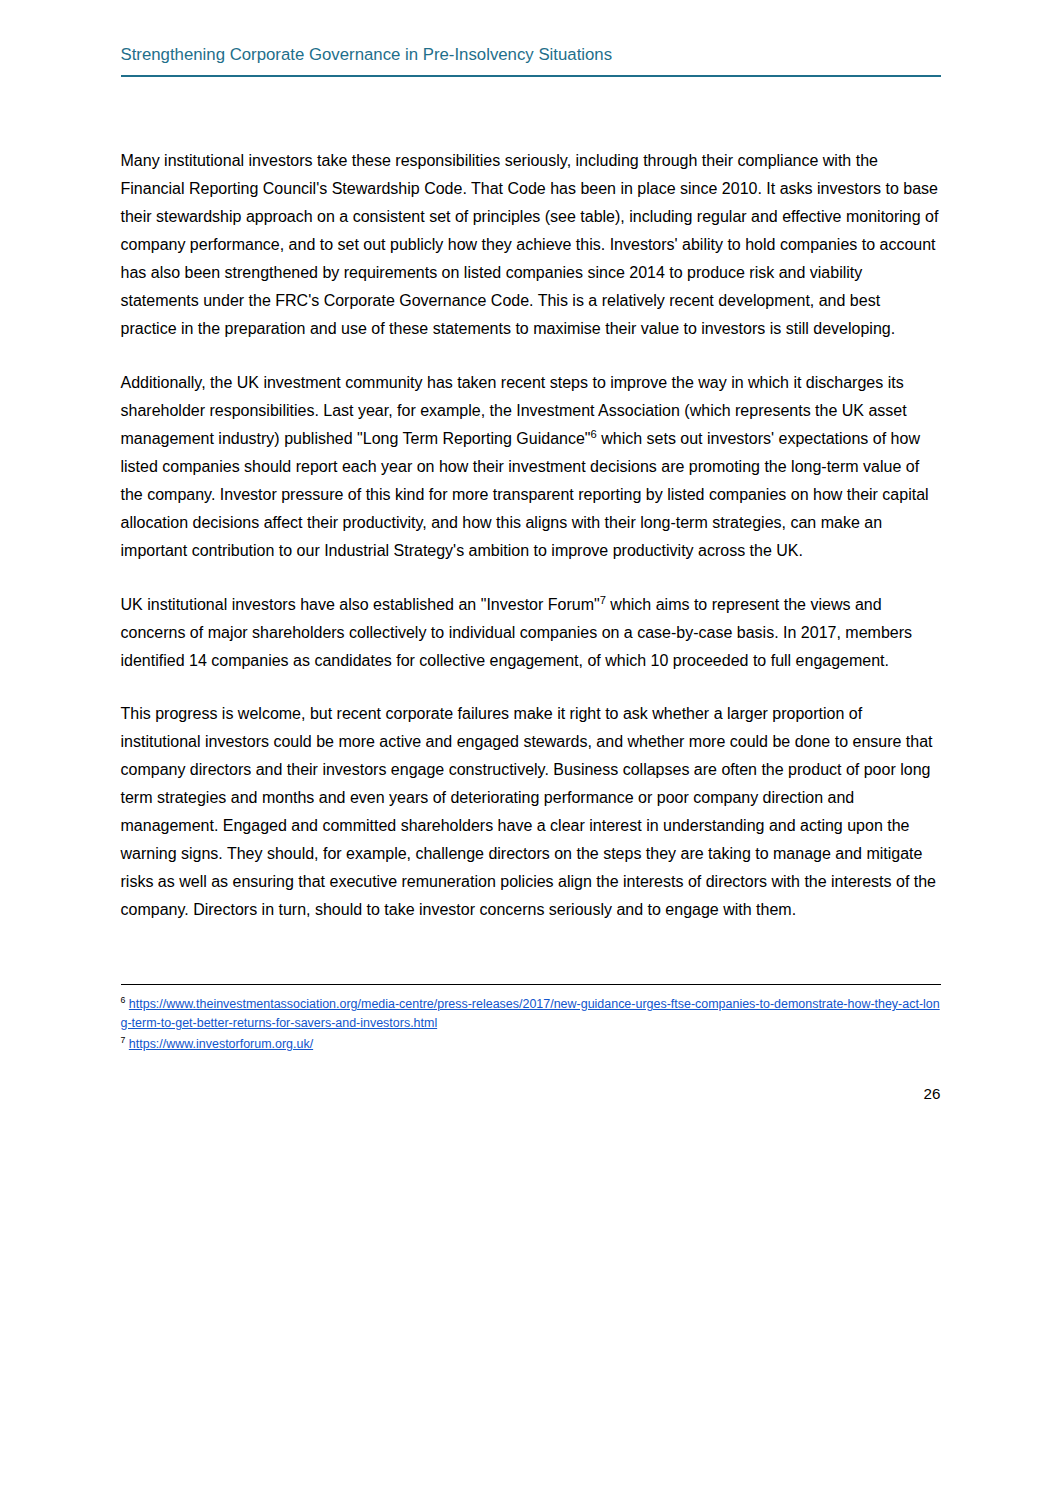Strengthening Corporate Governance in Pre-Insolvency Situations
Many institutional investors take these responsibilities seriously, including through their compliance with the Financial Reporting Council's Stewardship Code. That Code has been in place since 2010. It asks investors to base their stewardship approach on a consistent set of principles (see table), including regular and effective monitoring of company performance, and to set out publicly how they achieve this. Investors' ability to hold companies to account has also been strengthened by requirements on listed companies since 2014 to produce risk and viability statements under the FRC's Corporate Governance Code. This is a relatively recent development, and best practice in the preparation and use of these statements to maximise their value to investors is still developing.
Additionally, the UK investment community has taken recent steps to improve the way in which it discharges its shareholder responsibilities. Last year, for example, the Investment Association (which represents the UK asset management industry) published "Long Term Reporting Guidance"6 which sets out investors' expectations of how listed companies should report each year on how their investment decisions are promoting the long-term value of the company. Investor pressure of this kind for more transparent reporting by listed companies on how their capital allocation decisions affect their productivity, and how this aligns with their long-term strategies, can make an important contribution to our Industrial Strategy's ambition to improve productivity across the UK.
UK institutional investors have also established an "Investor Forum"7 which aims to represent the views and concerns of major shareholders collectively to individual companies on a case-by-case basis. In 2017, members identified 14 companies as candidates for collective engagement, of which 10 proceeded to full engagement.
This progress is welcome, but recent corporate failures make it right to ask whether a larger proportion of institutional investors could be more active and engaged stewards, and whether more could be done to ensure that company directors and their investors engage constructively. Business collapses are often the product of poor long term strategies and months and even years of deteriorating performance or poor company direction and management. Engaged and committed shareholders have a clear interest in understanding and acting upon the warning signs. They should, for example, challenge directors on the steps they are taking to manage and mitigate risks as well as ensuring that executive remuneration policies align the interests of directors with the interests of the company. Directors in turn, should to take investor concerns seriously and to engage with them.
6 https://www.theinvestmentassociation.org/media-centre/press-releases/2017/new-guidance-urges-ftse-companies-to-demonstrate-how-they-act-long-term-to-get-better-returns-for-savers-and-investors.html
7 https://www.investorforum.org.uk/
26